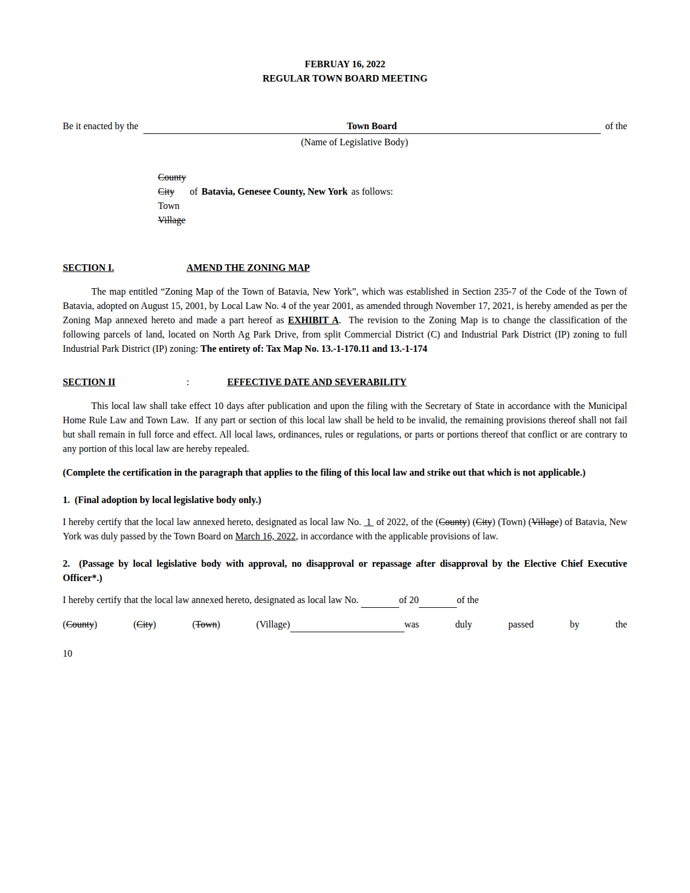FEBRUAY 16, 2022
REGULAR TOWN BOARD MEETING
Be it enacted by the Town Board of the
(Name of Legislative Body)
| County | | | |
| City | of | Batavia, Genesee County, New York | as follows: |
| Town | | | |
| Village | | | |
SECTION I. AMEND THE ZONING MAP
The map entitled “Zoning Map of the Town of Batavia, New York”, which was established in Section 235-7 of the Code of the Town of Batavia, adopted on August 15, 2001, by Local Law No. 4 of the year 2001, as amended through November 17, 2021, is hereby amended as per the Zoning Map annexed hereto and made a part hereof as EXHIBIT A. The revision to the Zoning Map is to change the classification of the following parcels of land, located on North Ag Park Drive, from split Commercial District (C) and Industrial Park District (IP) zoning to full Industrial Park District (IP) zoning: The entirety of: Tax Map No. 13.-1-170.11 and 13.-1-174
SECTION II: EFFECTIVE DATE AND SEVERABILITY
This local law shall take effect 10 days after publication and upon the filing with the Secretary of State in accordance with the Municipal Home Rule Law and Town Law. If any part or section of this local law shall be held to be invalid, the remaining provisions thereof shall not fail but shall remain in full force and effect. All local laws, ordinances, rules or regulations, or parts or portions thereof that conflict or are contrary to any portion of this local law are hereby repealed.
(Complete the certification in the paragraph that applies to the filing of this local law and strike out that which is not applicable.)
1. (Final adoption by local legislative body only.)
I hereby certify that the local law annexed hereto, designated as local law No. 1 of 2022, of the (County) (City) (Town) (Village) of Batavia, New York was duly passed by the Town Board on March 16, 2022, in accordance with the applicable provisions of law.
2. (Passage by local legislative body with approval, no disapproval or repassage after disapproval by the Elective Chief Executive Officer*.)
I hereby certify that the local law annexed hereto, designated as local law No. of 20 of the
(County) (City) (Town) (Village) was duly passed by the
10